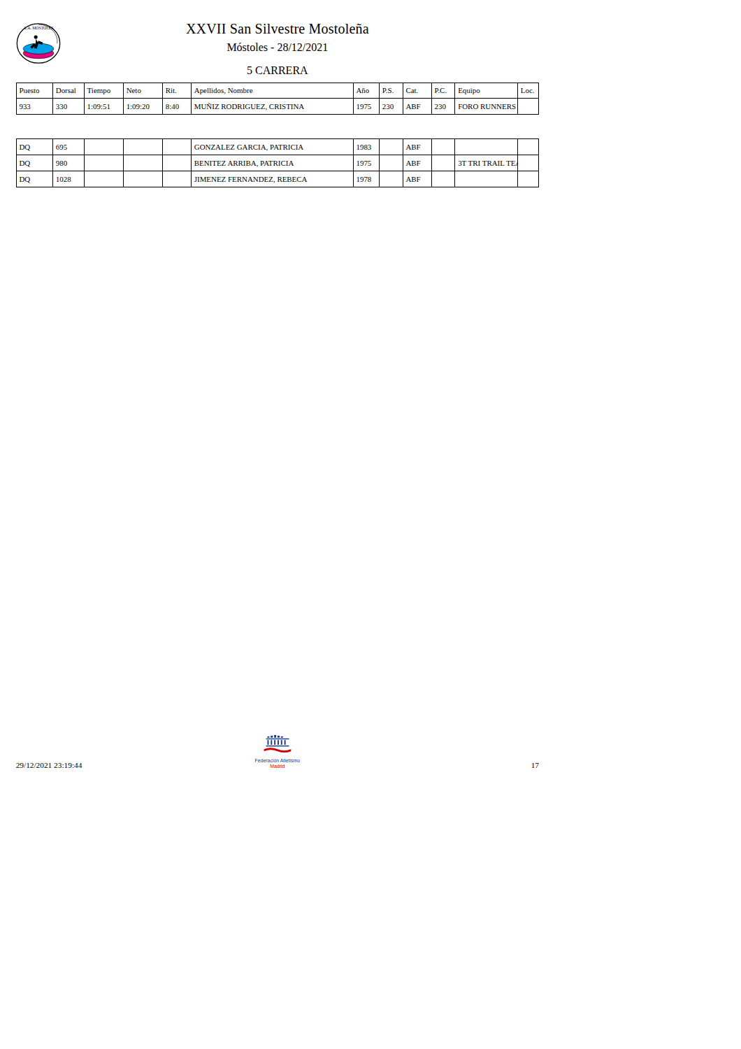A.A. MÓSTOLES
XXVII San Silvestre Mostoleña
Móstoles - 28/12/2021
5 CARRERA
| Puesto | Dorsal | Tiempo | Neto | Rit. | Apellidos, Nombre | Año | P.S. | Cat. | P.C. | Equipo | Loc. |
| --- | --- | --- | --- | --- | --- | --- | --- | --- | --- | --- | --- |
| 933 | 330 | 1:09:51 | 1:09:20 | 8:40 | MUÑIZ RODRIGUEZ, CRISTINA | 1975 | 230 | ABF | 230 | FORO RUNNERS | |
| DQ | 695 | | | | GONZALEZ GARCIA, PATRICIA | 1983 | | ABF | | | |
| DQ | 980 | | | | BENITEZ ARRIBA, PATRICIA | 1975 | | ABF | | 3T TRI TRAIL TEAM | |
| DQ | 1028 | | | | JIMENEZ FERNANDEZ, REBECA | 1978 | | ABF | | | |
29/12/2021 23:19:44
Federación Atletismo
Madrid
17